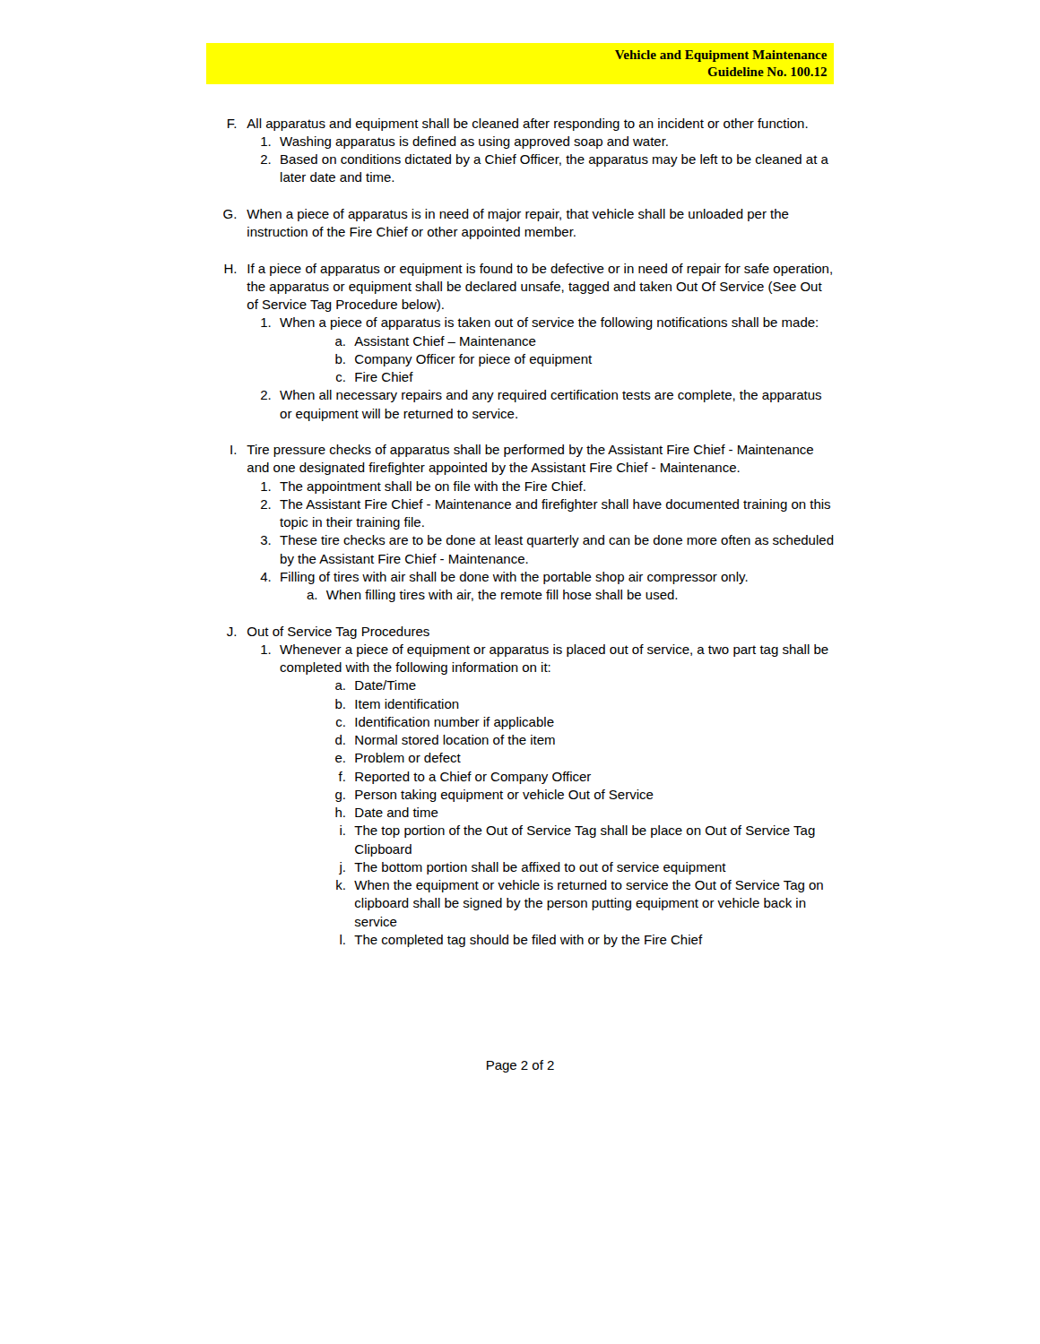Vehicle and Equipment Maintenance
Guideline No. 100.12
All apparatus and equipment shall be cleaned after responding to an incident or other function.
Washing apparatus is defined as using approved soap and water.
Based on conditions dictated by a Chief Officer, the apparatus may be left to be cleaned at a later date and time.
When a piece of apparatus is in need of major repair, that vehicle shall be unloaded per the instruction of the Fire Chief or other appointed member.
If a piece of apparatus or equipment is found to be defective or in need of repair for safe operation, the apparatus or equipment shall be declared unsafe, tagged and taken Out Of Service (See Out of Service Tag Procedure below).
When a piece of apparatus is taken out of service the following notifications shall be made:
Assistant Chief – Maintenance
Company Officer for piece of equipment
Fire Chief
When all necessary repairs and any required certification tests are complete, the apparatus or equipment will be returned to service.
Tire pressure checks of apparatus shall be performed by the Assistant Fire Chief - Maintenance and one designated firefighter appointed by the Assistant Fire Chief - Maintenance.
The appointment shall be on file with the Fire Chief.
The Assistant Fire Chief - Maintenance and firefighter shall have documented training on this topic in their training file.
These tire checks are to be done at least quarterly and can be done more often as scheduled by the Assistant Fire Chief - Maintenance.
Filling of tires with air shall be done with the portable shop air compressor only.
When filling tires with air, the remote fill hose shall be used.
Out of Service Tag Procedures
Whenever a piece of equipment or apparatus is placed out of service, a two part tag shall be completed with the following information on it:
Date/Time
Item identification
Identification number if applicable
Normal stored location of the item
Problem or defect
Reported to a Chief or Company Officer
Person taking equipment or vehicle Out of Service
Date and time
The top portion of the Out of Service Tag shall be place on Out of Service Tag Clipboard
The bottom portion shall be affixed to out of service equipment
When the equipment or vehicle is returned to service the Out of Service Tag on clipboard shall be signed by the person putting equipment or vehicle back in service
The completed tag should be filed with or by the Fire Chief
Page 2 of 2